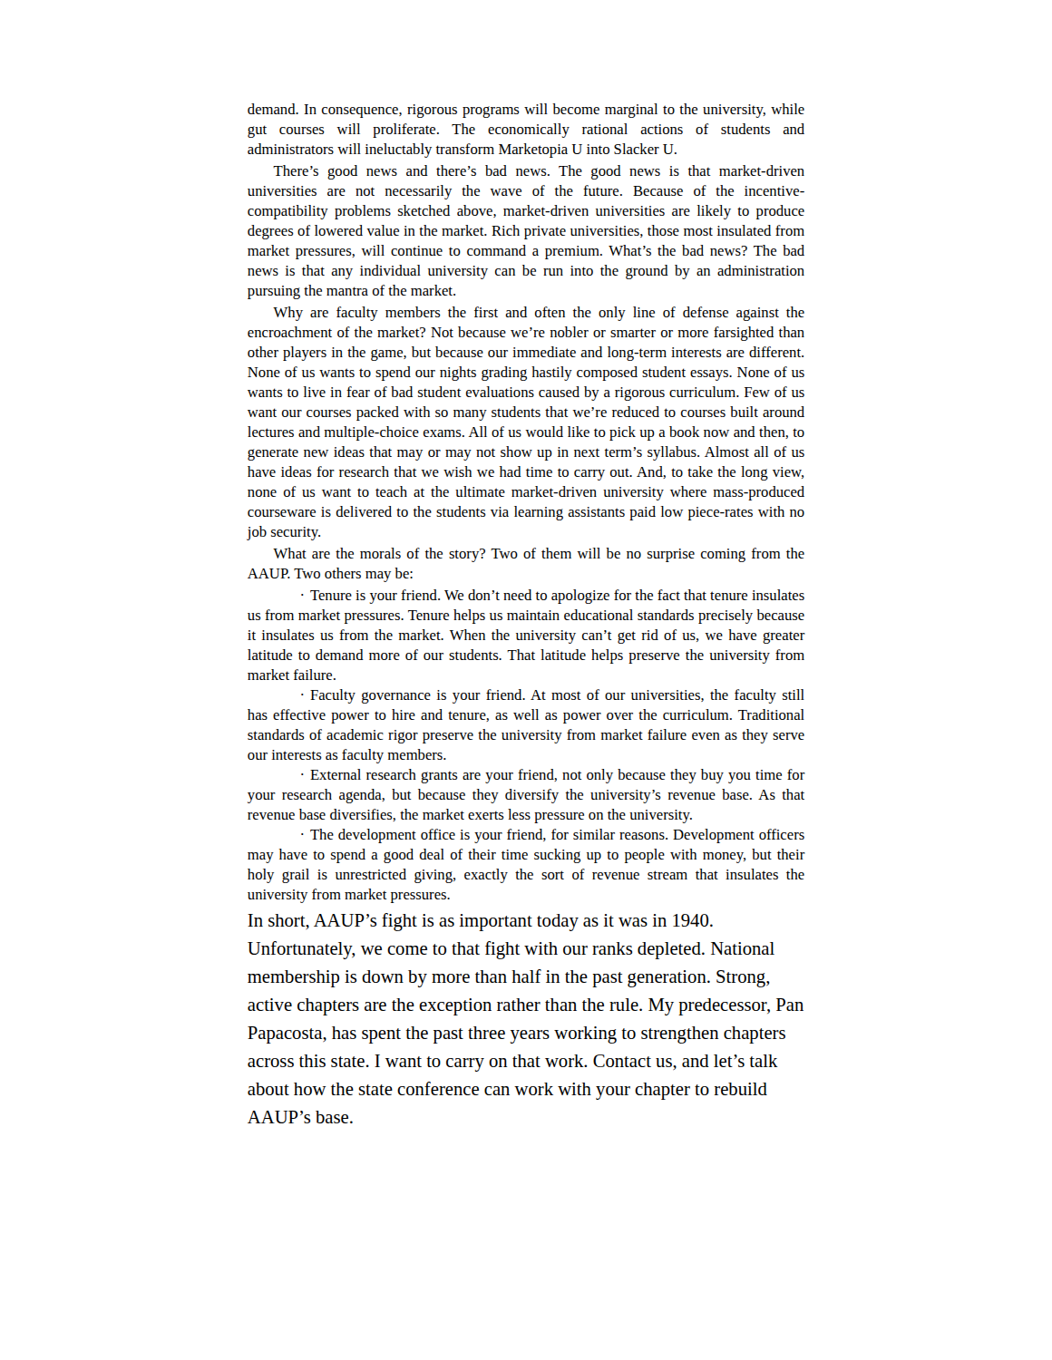demand. In consequence, rigorous programs will become marginal to the university, while gut courses will proliferate. The economically rational actions of students and administrators will ineluctably transform Marketopia U into Slacker U.
There’s good news and there’s bad news. The good news is that market-driven universities are not necessarily the wave of the future. Because of the incentive-compatibility problems sketched above, market-driven universities are likely to produce degrees of lowered value in the market. Rich private universities, those most insulated from market pressures, will continue to command a premium. What’s the bad news? The bad news is that any individual university can be run into the ground by an administration pursuing the mantra of the market.
Why are faculty members the first and often the only line of defense against the encroachment of the market? Not because we’re nobler or smarter or more farsighted than other players in the game, but because our immediate and long-term interests are different. None of us wants to spend our nights grading hastily composed student essays. None of us wants to live in fear of bad student evaluations caused by a rigorous curriculum. Few of us want our courses packed with so many students that we’re reduced to courses built around lectures and multiple-choice exams. All of us would like to pick up a book now and then, to generate new ideas that may or may not show up in next term’s syllabus. Almost all of us have ideas for research that we wish we had time to carry out. And, to take the long view, none of us want to teach at the ultimate market-driven university where mass-produced courseware is delivered to the students via learning assistants paid low piece-rates with no job security.
What are the morals of the story? Two of them will be no surprise coming from the AAUP. Two others may be:
·Tenure is your friend. We don’t need to apologize for the fact that tenure insulates us from market pressures. Tenure helps us maintain educational standards precisely because it insulates us from the market. When the university can’t get rid of us, we have greater latitude to demand more of our students. That latitude helps preserve the university from market failure.
·Faculty governance is your friend. At most of our universities, the faculty still has effective power to hire and tenure, as well as power over the curriculum. Traditional standards of academic rigor preserve the university from market failure even as they serve our interests as faculty members.
·External research grants are your friend, not only because they buy you time for your research agenda, but because they diversify the university’s revenue base. As that revenue base diversifies, the market exerts less pressure on the university.
·The development office is your friend, for similar reasons. Development officers may have to spend a good deal of their time sucking up to people with money, but their holy grail is unrestricted giving, exactly the sort of revenue stream that insulates the university from market pressures.
In short, AAUP’s fight is as important today as it was in 1940. Unfortunately, we come to that fight with our ranks depleted. National membership is down by more than half in the past generation. Strong, active chapters are the exception rather than the rule. My predecessor, Pan Papacosta, has spent the past three years working to strengthen chapters across this state. I want to carry on that work. Contact us, and let’s talk about how the state conference can work with your chapter to rebuild AAUP’s base.